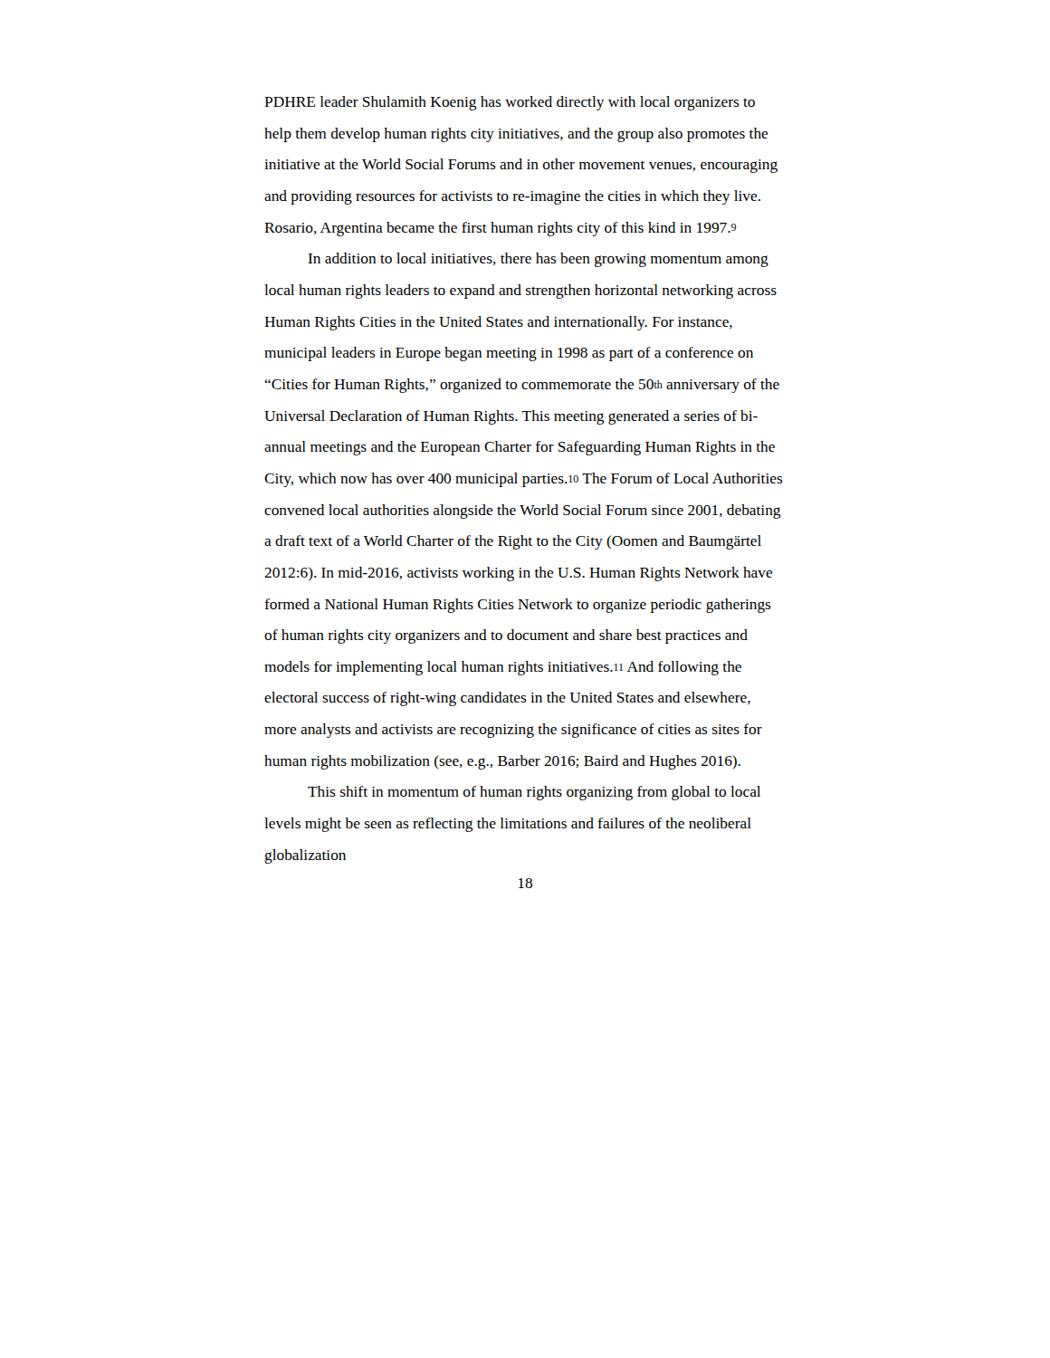PDHRE leader Shulamith Koenig has worked directly with local organizers to help them develop human rights city initiatives, and the group also promotes the initiative at the World Social Forums and in other movement venues, encouraging and providing resources for activists to re-imagine the cities in which they live. Rosario, Argentina became the first human rights city of this kind in 1997.9
In addition to local initiatives, there has been growing momentum among local human rights leaders to expand and strengthen horizontal networking across Human Rights Cities in the United States and internationally. For instance, municipal leaders in Europe began meeting in 1998 as part of a conference on “Cities for Human Rights,” organized to commemorate the 50th anniversary of the Universal Declaration of Human Rights. This meeting generated a series of bi-annual meetings and the European Charter for Safeguarding Human Rights in the City, which now has over 400 municipal parties.10 The Forum of Local Authorities convened local authorities alongside the World Social Forum since 2001, debating a draft text of a World Charter of the Right to the City (Oomen and Baumgärtel 2012:6). In mid-2016, activists working in the U.S. Human Rights Network have formed a National Human Rights Cities Network to organize periodic gatherings of human rights city organizers and to document and share best practices and models for implementing local human rights initiatives.11 And following the electoral success of right-wing candidates in the United States and elsewhere, more analysts and activists are recognizing the significance of cities as sites for human rights mobilization (see, e.g., Barber 2016; Baird and Hughes 2016).
This shift in momentum of human rights organizing from global to local levels might be seen as reflecting the limitations and failures of the neoliberal globalization
18